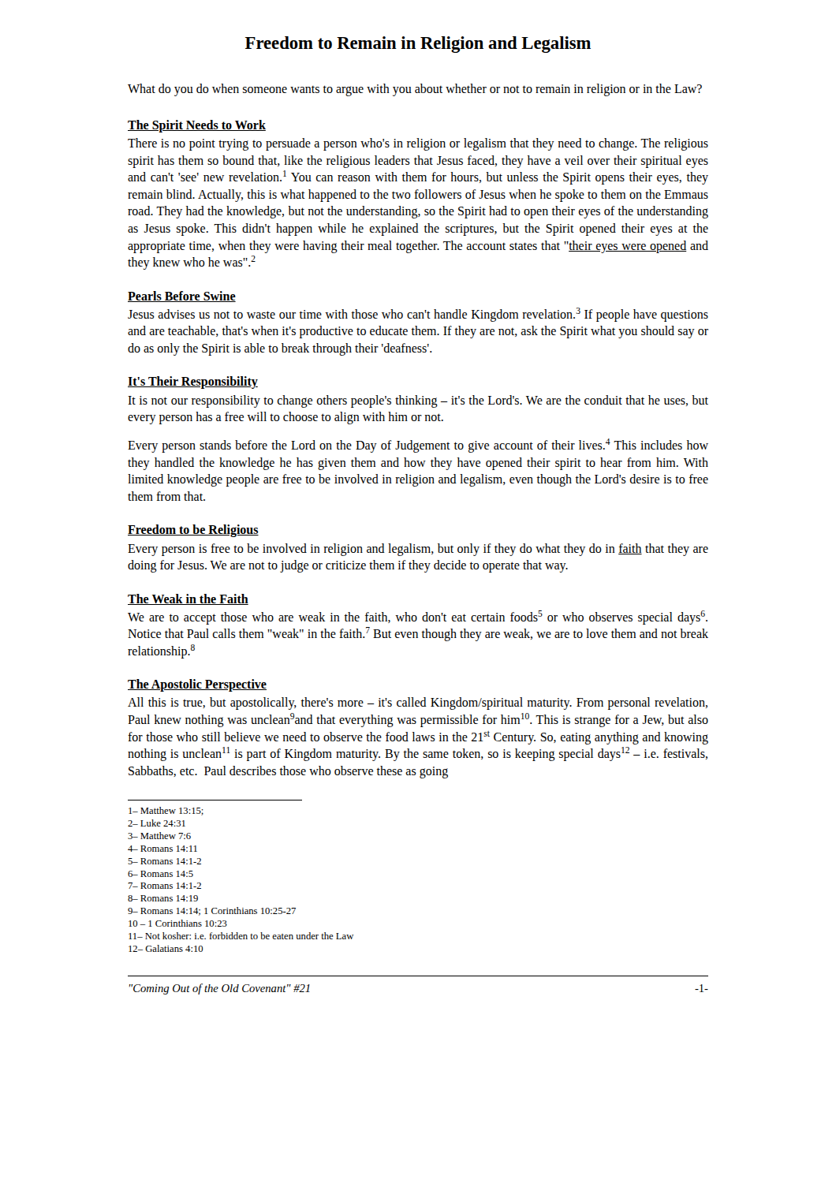Freedom to Remain in Religion and Legalism
What do you do when someone wants to argue with you about whether or not to remain in religion or in the Law?
The Spirit Needs to Work
There is no point trying to persuade a person who's in religion or legalism that they need to change. The religious spirit has them so bound that, like the religious leaders that Jesus faced, they have a veil over their spiritual eyes and can't 'see' new revelation.1 You can reason with them for hours, but unless the Spirit opens their eyes, they remain blind. Actually, this is what happened to the two followers of Jesus when he spoke to them on the Emmaus road. They had the knowledge, but not the understanding, so the Spirit had to open their eyes of the understanding as Jesus spoke. This didn't happen while he explained the scriptures, but the Spirit opened their eyes at the appropriate time, when they were having their meal together. The account states that "their eyes were opened and they knew who he was".2
Pearls Before Swine
Jesus advises us not to waste our time with those who can't handle Kingdom revelation.3 If people have questions and are teachable, that's when it's productive to educate them. If they are not, ask the Spirit what you should say or do as only the Spirit is able to break through their 'deafness'.
It's Their Responsibility
It is not our responsibility to change others people's thinking – it's the Lord's. We are the conduit that he uses, but every person has a free will to choose to align with him or not.
Every person stands before the Lord on the Day of Judgement to give account of their lives.4 This includes how they handled the knowledge he has given them and how they have opened their spirit to hear from him. With limited knowledge people are free to be involved in religion and legalism, even though the Lord's desire is to free them from that.
Freedom to be Religious
Every person is free to be involved in religion and legalism, but only if they do what they do in faith that they are doing for Jesus. We are not to judge or criticize them if they decide to operate that way.
The Weak in the Faith
We are to accept those who are weak in the faith, who don't eat certain foods5 or who observes special days6. Notice that Paul calls them "weak" in the faith.7 But even though they are weak, we are to love them and not break relationship.8
The Apostolic Perspective
All this is true, but apostolically, there's more – it's called Kingdom/spiritual maturity. From personal revelation, Paul knew nothing was unclean9and that everything was permissible for him10. This is strange for a Jew, but also for those who still believe we need to observe the food laws in the 21st Century. So, eating anything and knowing nothing is unclean11 is part of Kingdom maturity. By the same token, so is keeping special days12 – i.e. festivals, Sabbaths, etc. Paul describes those who observe these as going
1– Matthew 13:15;
2– Luke 24:31
3– Matthew 7:6
4– Romans 14:11
5– Romans 14:1-2
6– Romans 14:5
7– Romans 14:1-2
8– Romans 14:19
9– Romans 14:14; 1 Corinthians 10:25-27
10 – 1 Corinthians 10:23
11– Not kosher: i.e. forbidden to be eaten under the Law
12– Galatians 4:10
"Coming Out of the Old Covenant" #21 -1-